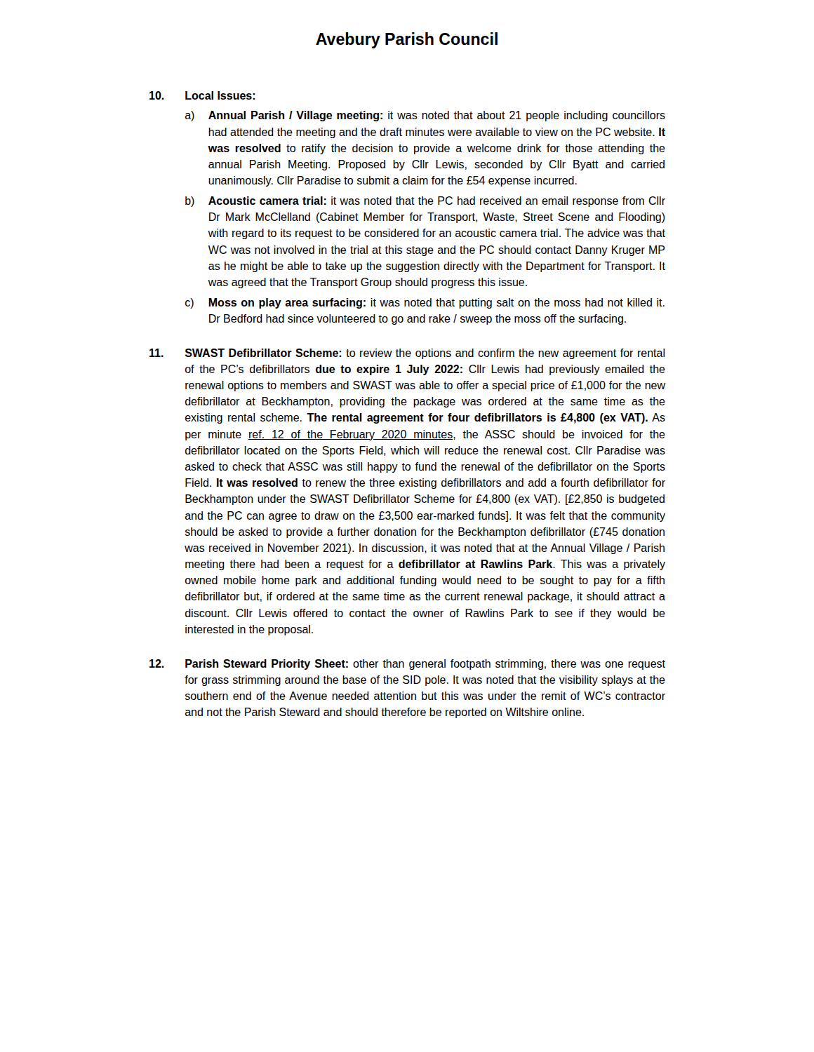Avebury Parish Council
10. Local Issues:
a) Annual Parish / Village meeting: it was noted that about 21 people including councillors had attended the meeting and the draft minutes were available to view on the PC website. It was resolved to ratify the decision to provide a welcome drink for those attending the annual Parish Meeting. Proposed by Cllr Lewis, seconded by Cllr Byatt and carried unanimously. Cllr Paradise to submit a claim for the £54 expense incurred.
b) Acoustic camera trial: it was noted that the PC had received an email response from Cllr Dr Mark McClelland (Cabinet Member for Transport, Waste, Street Scene and Flooding) with regard to its request to be considered for an acoustic camera trial. The advice was that WC was not involved in the trial at this stage and the PC should contact Danny Kruger MP as he might be able to take up the suggestion directly with the Department for Transport. It was agreed that the Transport Group should progress this issue.
c) Moss on play area surfacing: it was noted that putting salt on the moss had not killed it. Dr Bedford had since volunteered to go and rake / sweep the moss off the surfacing.
11. SWAST Defibrillator Scheme: to review the options and confirm the new agreement for rental of the PC’s defibrillators due to expire 1 July 2022: Cllr Lewis had previously emailed the renewal options to members and SWAST was able to offer a special price of £1,000 for the new defibrillator at Beckhampton, providing the package was ordered at the same time as the existing rental scheme. The rental agreement for four defibrillators is £4,800 (ex VAT). As per minute ref. 12 of the February 2020 minutes, the ASSC should be invoiced for the defibrillator located on the Sports Field, which will reduce the renewal cost. Cllr Paradise was asked to check that ASSC was still happy to fund the renewal of the defibrillator on the Sports Field. It was resolved to renew the three existing defibrillators and add a fourth defibrillator for Beckhampton under the SWAST Defibrillator Scheme for £4,800 (ex VAT). [£2,850 is budgeted and the PC can agree to draw on the £3,500 ear-marked funds]. It was felt that the community should be asked to provide a further donation for the Beckhampton defibrillator (£745 donation was received in November 2021). In discussion, it was noted that at the Annual Village / Parish meeting there had been a request for a defibrillator at Rawlins Park. This was a privately owned mobile home park and additional funding would need to be sought to pay for a fifth defibrillator but, if ordered at the same time as the current renewal package, it should attract a discount. Cllr Lewis offered to contact the owner of Rawlins Park to see if they would be interested in the proposal.
12. Parish Steward Priority Sheet: other than general footpath strimming, there was one request for grass strimming around the base of the SID pole. It was noted that the visibility splays at the southern end of the Avenue needed attention but this was under the remit of WC’s contractor and not the Parish Steward and should therefore be reported on Wiltshire online.